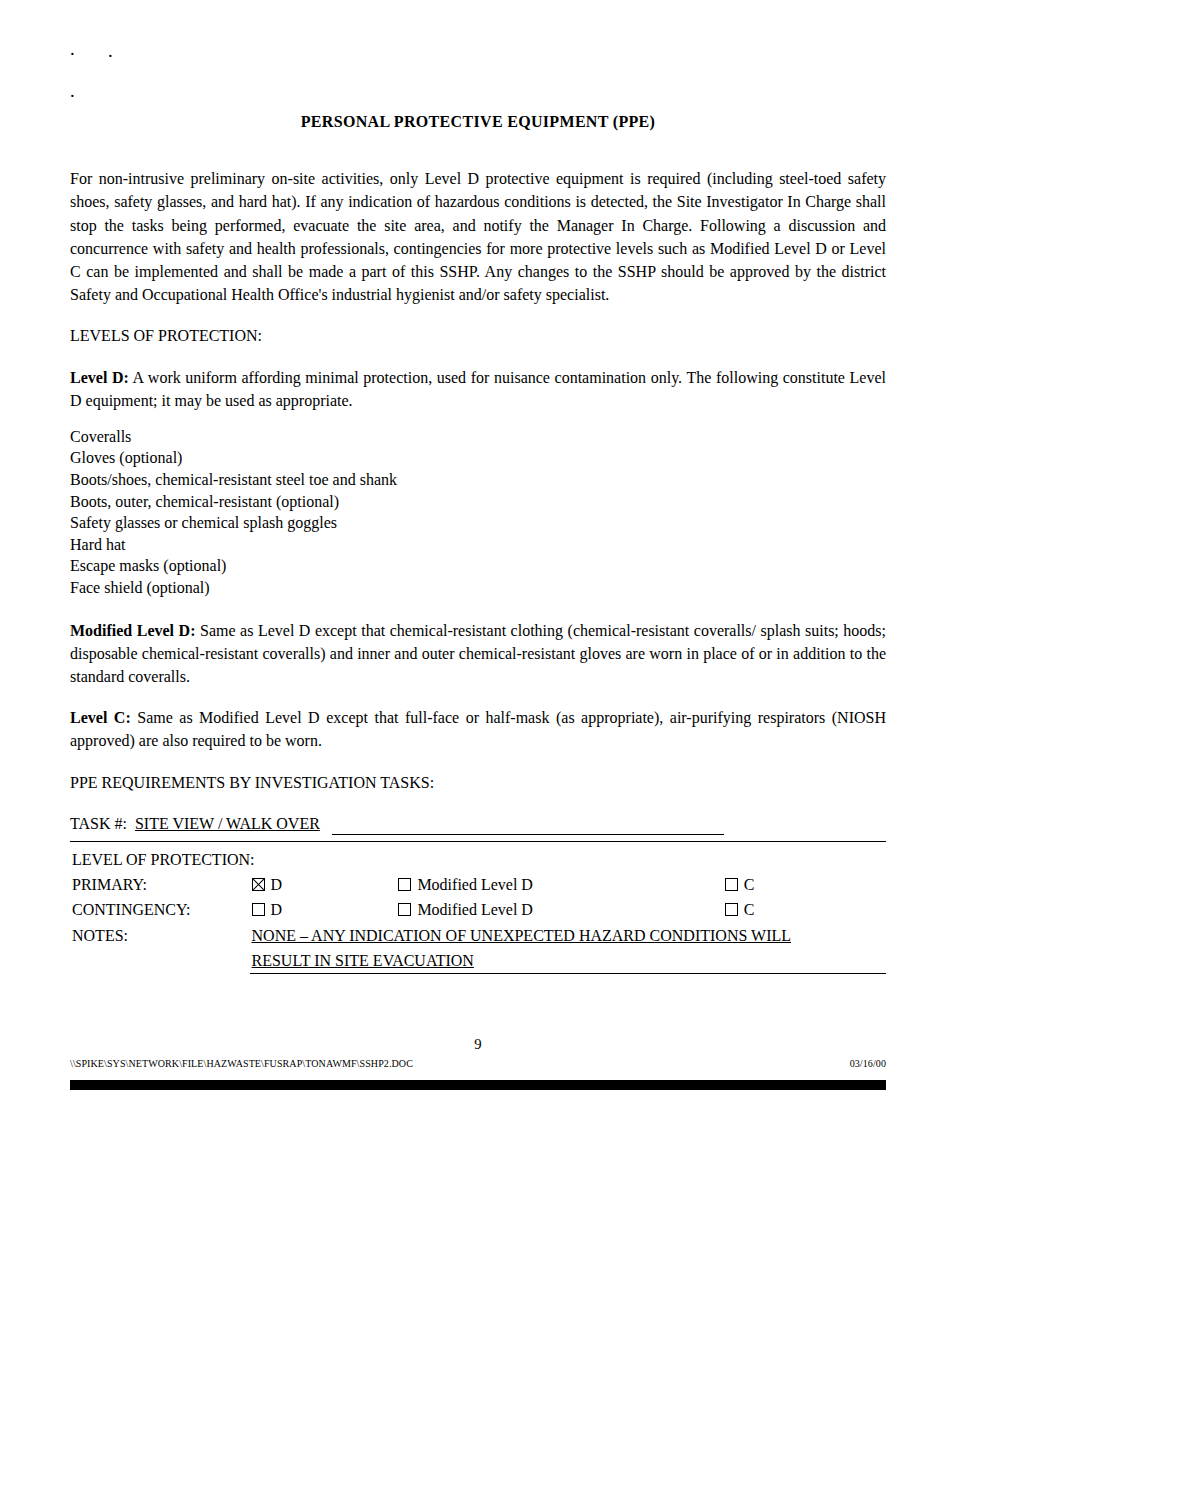. . .
PERSONAL PROTECTIVE EQUIPMENT (PPE)
For non-intrusive preliminary on-site activities, only Level D protective equipment is required (including steel-toed safety shoes, safety glasses, and hard hat). If any indication of hazardous conditions is detected, the Site Investigator In Charge shall stop the tasks being performed, evacuate the site area, and notify the Manager In Charge. Following a discussion and concurrence with safety and health professionals, contingencies for more protective levels such as Modified Level D or Level C can be implemented and shall be made a part of this SSHP. Any changes to the SSHP should be approved by the district Safety and Occupational Health Office's industrial hygienist and/or safety specialist.
LEVELS OF PROTECTION:
Level D: A work uniform affording minimal protection, used for nuisance contamination only. The following constitute Level D equipment; it may be used as appropriate.
Coveralls
Gloves (optional)
Boots/shoes, chemical-resistant steel toe and shank
Boots, outer, chemical-resistant (optional)
Safety glasses or chemical splash goggles
Hard hat
Escape masks (optional)
Face shield (optional)
Modified Level D: Same as Level D except that chemical-resistant clothing (chemical-resistant coveralls/ splash suits; hoods; disposable chemical-resistant coveralls) and inner and outer chemical-resistant gloves are worn in place of or in addition to the standard coveralls.
Level C: Same as Modified Level D except that full-face or half-mask (as appropriate), air-purifying respirators (NIOSH approved) are also required to be worn.
PPE REQUIREMENTS BY INVESTIGATION TASKS:
TASK #: SITE VIEW / WALK OVER
| LEVEL OF PROTECTION: |
| PRIMARY: | D | Modified Level D | C |
| CONTINGENCY: | D | Modified Level D | C |
| NOTES: | NONE – ANY INDICATION OF UNEXPECTED HAZARD CONDITIONS WILL |
| | RESULT IN SITE EVACUATION |
9
\\SPIKE\SYS\NETWORK\FILE\HAZWASTE\FUSRAP\TONAWMF\SSHP2.DOC 03/16/00